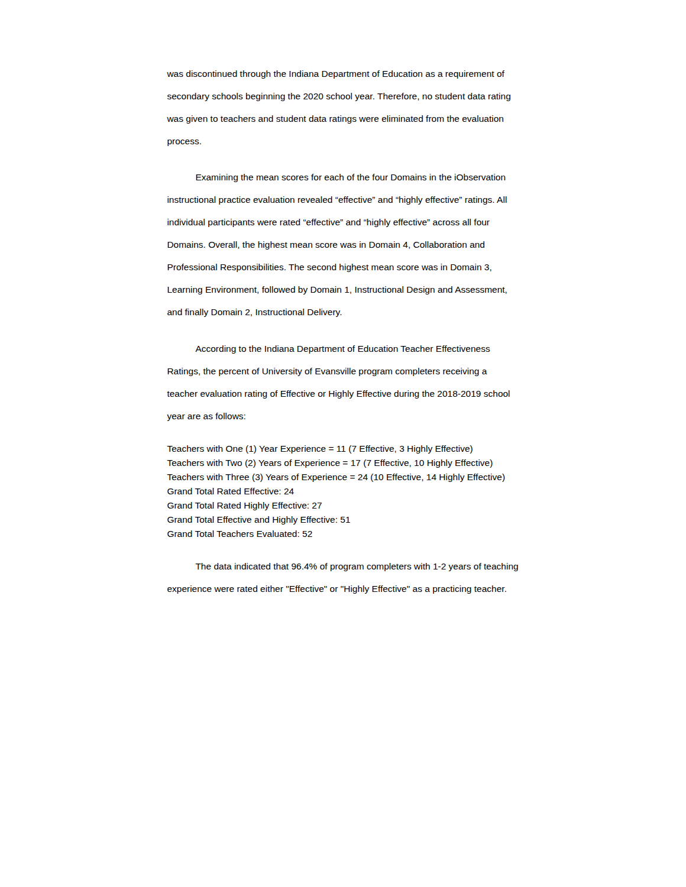was discontinued through the Indiana Department of Education as a requirement of secondary schools beginning the 2020 school year. Therefore, no student data rating was given to teachers and student data ratings were eliminated from the evaluation process.
Examining the mean scores for each of the four Domains in the iObservation instructional practice evaluation revealed “effective” and “highly effective” ratings. All individual participants were rated “effective” and “highly effective” across all four Domains. Overall, the highest mean score was in Domain 4, Collaboration and Professional Responsibilities. The second highest mean score was in Domain 3, Learning Environment, followed by Domain 1, Instructional Design and Assessment, and finally Domain 2, Instructional Delivery.
According to the Indiana Department of Education Teacher Effectiveness Ratings, the percent of University of Evansville program completers receiving a teacher evaluation rating of Effective or Highly Effective during the 2018-2019 school year are as follows:
Teachers with One (1) Year Experience = 11 (7 Effective, 3 Highly Effective)
Teachers with Two (2) Years of Experience = 17 (7 Effective, 10 Highly Effective)
Teachers with Three (3) Years of Experience = 24 (10 Effective, 14 Highly Effective)
Grand Total Rated Effective: 24
Grand Total Rated Highly Effective: 27
Grand Total Effective and Highly Effective: 51
Grand Total Teachers Evaluated: 52
The data indicated that 96.4% of program completers with 1-2 years of teaching experience were rated either "Effective" or "Highly Effective" as a practicing teacher.